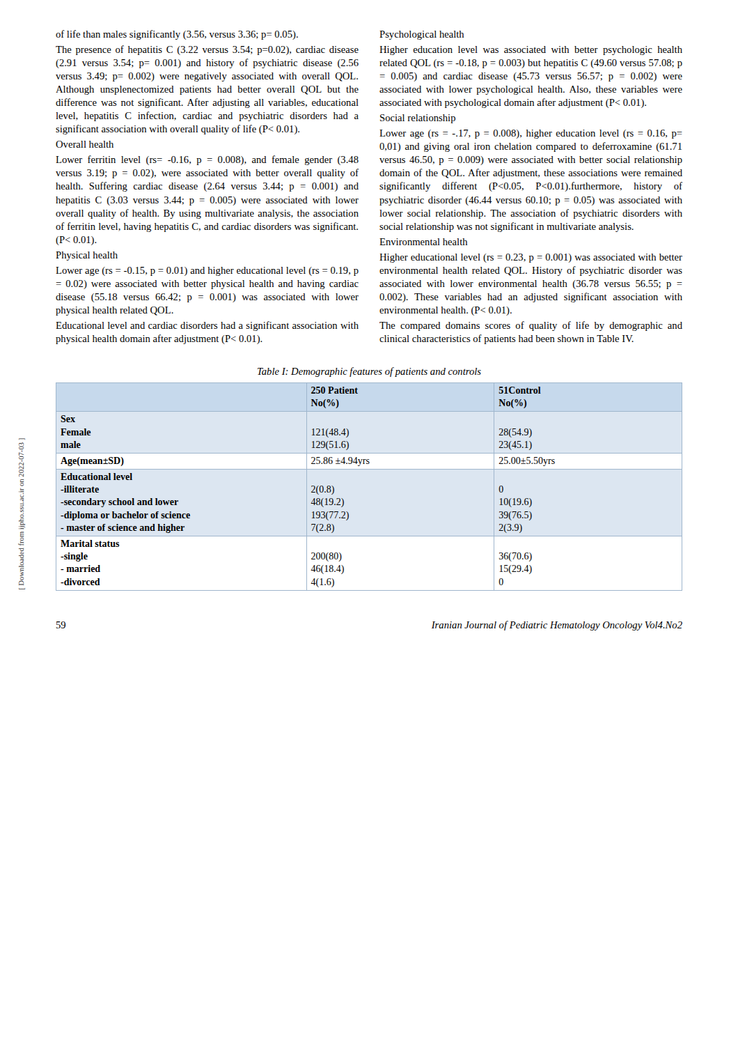[ Downloaded from ijpho.ssu.ac.ir on 2022-07-03 ]
of life than males significantly (3.56, versus 3.36; p= 0.05).
The presence of hepatitis C (3.22 versus 3.54; p=0.02), cardiac disease (2.91 versus 3.54; p= 0.001) and history of psychiatric disease (2.56 versus 3.49; p= 0.002) were negatively associated with overall QOL. Although unsplenectomized patients had better overall QOL but the difference was not significant. After adjusting all variables, educational level, hepatitis C infection, cardiac and psychiatric disorders had a significant association with overall quality of life (P< 0.01).
Overall health
Lower ferritin level (rs= -0.16, p = 0.008), and female gender (3.48 versus 3.19; p = 0.02), were associated with better overall quality of health. Suffering cardiac disease (2.64 versus 3.44; p = 0.001) and hepatitis C (3.03 versus 3.44; p = 0.005) were associated with lower overall quality of health. By using multivariate analysis, the association of ferritin level, having hepatitis C, and cardiac disorders was significant. (P< 0.01).
Physical health
Lower age (rs = -0.15, p = 0.01) and higher educational level (rs = 0.19, p = 0.02) were associated with better physical health and having cardiac disease (55.18 versus 66.42; p = 0.001) was associated with lower physical health related QOL.
Educational level and cardiac disorders had a significant association with physical health domain after adjustment (P< 0.01).
Psychological health
Higher education level was associated with better psychologic health related QOL (rs = -0.18, p = 0.003) but hepatitis C (49.60 versus 57.08; p = 0.005) and cardiac disease (45.73 versus 56.57; p = 0.002) were associated with lower psychological health. Also, these variables were associated with psychological domain after adjustment (P< 0.01).
Social relationship
Lower age (rs = -.17, p = 0.008), higher education level (rs = 0.16, p= 0,01) and giving oral iron chelation compared to deferroxamine (61.71 versus 46.50, p = 0.009) were associated with better social relationship domain of the QOL. After adjustment, these associations were remained significantly different (P<0.05, P<0.01).furthermore, history of psychiatric disorder (46.44 versus 60.10; p = 0.05) was associated with lower social relationship. The association of psychiatric disorders with social relationship was not significant in multivariate analysis.
Environmental health
Higher educational level (rs = 0.23, p = 0.001) was associated with better environmental health related QOL. History of psychiatric disorder was associated with lower environmental health (36.78 versus 56.55; p = 0.002). These variables had an adjusted significant association with environmental health. (P< 0.01).
The compared domains scores of quality of life by demographic and clinical characteristics of patients had been shown in Table IV.
Table I: Demographic features of patients and controls
| | 250 Patient No(%) | 51Control No(%) |
| --- | --- | --- |
| Sex Female male | 121(48.4) 129(51.6) | 28(54.9) 23(45.1) |
| Age(mean±SD) | 25.86 ±4.94yrs | 25.00±5.50yrs |
| Educational level -illiterate -secondary school and lower -diploma or bachelor of science - master of science and higher | 2(0.8) 48(19.2) 193(77.2) 7(2.8) | 0 10(19.6) 39(76.5) 2(3.9) |
| Marital status -single - married -divorced | 200(80) 46(18.4) 4(1.6) | 36(70.6) 15(29.4) 0 |
59
Iranian Journal of Pediatric Hematology Oncology Vol4.No2